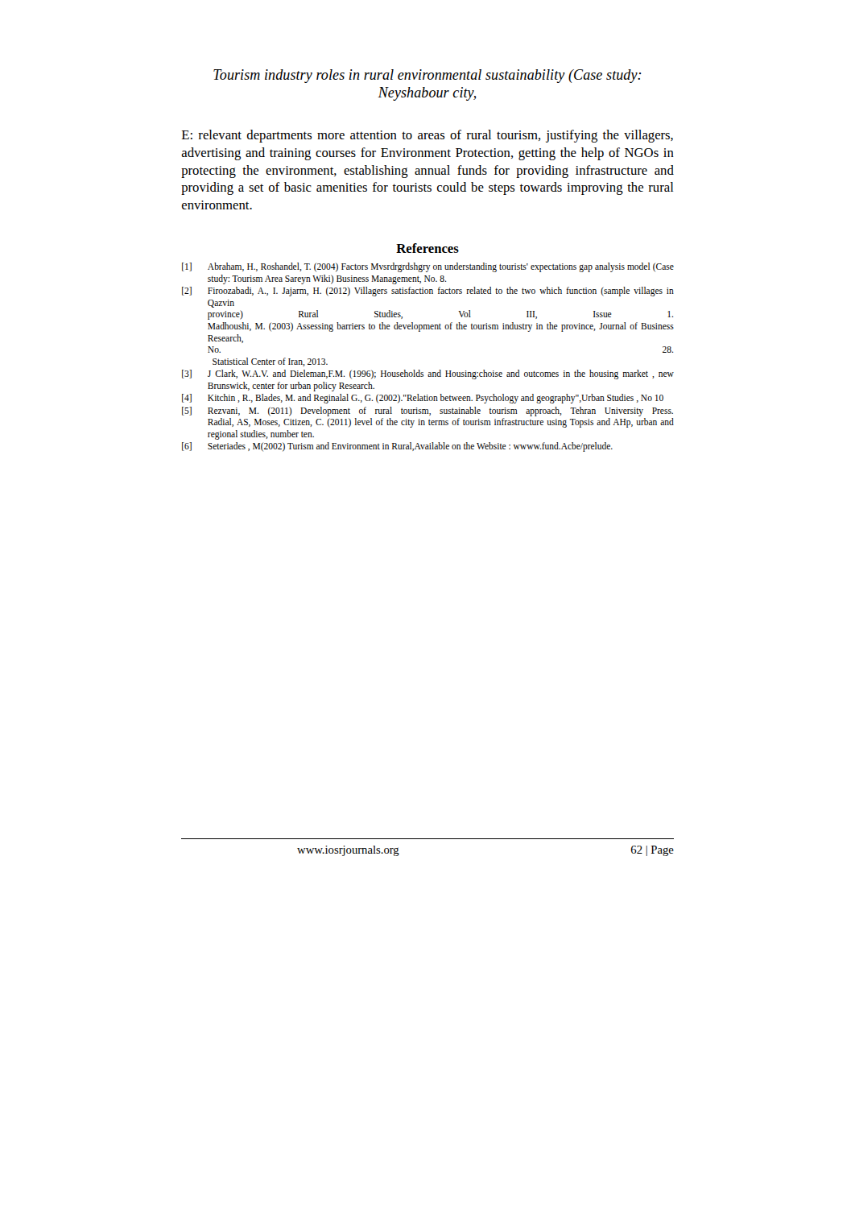Tourism industry roles in rural environmental sustainability (Case study: Neyshabour city,
E: relevant departments more attention to areas of rural tourism, justifying the villagers, advertising and training courses for Environment Protection, getting the help of NGOs in protecting the environment, establishing annual funds for providing infrastructure and providing a set of basic amenities for tourists could be steps towards improving the rural environment.
References
[1]
Abraham, H., Roshandel, T. (2004) Factors Mvsrdrgrdshgry on understanding tourists' expectations gap analysis model (Case study: Tourism Area Sareyn Wiki) Business Management, No. 8.
[2]
Firoozabadi, A., I. Jajarm, H. (2012) Villagers satisfaction factors related to the two which function (sample villages in Qazvin
province) Rural Studies, Vol III, Issue 1.
Madhoushi, M. (2003) Assessing barriers to the development of the tourism industry in the province, Journal of Business Research,
No. 28.
Statistical Center of Iran, 2013.
[3]
J Clark, W.A.V. and Dieleman,F.M. (1996); Households and Housing:choise and outcomes in the housing market , new Brunswick, center for urban policy Research.
[4]
Kitchin , R., Blades, M. and Reginalal G., G. (2002)."Relation between. Psychology and geography",Urban Studies , No 10
[5]
Rezvani, M.(2011) Development of rural tourism, sustainable tourism approach, Tehran University Press.
Radial, AS, Moses, Citizen, C. (2011) level of the city in terms of tourism infrastructure using Topsis and AHp, urban and regional studies, number ten.
[6]
Seteriades , M(2002) Turism and Environment in Rural,Available on the Website : wwww.fund.Acbe/prelude.
www.iosrjournals.org 62 | Page